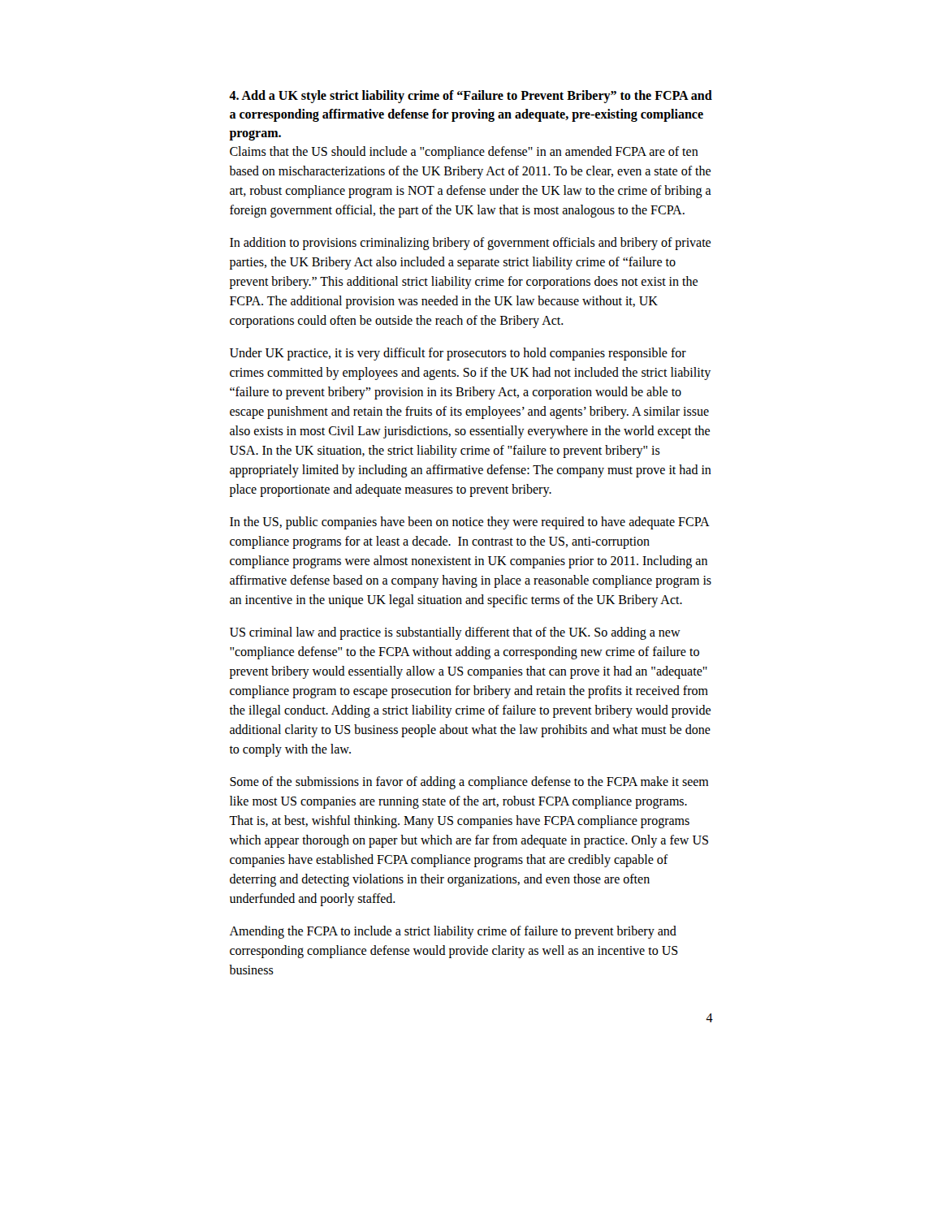4. Add a UK style strict liability crime of “Failure to Prevent Bribery” to the FCPA and a corresponding affirmative defense for proving an adequate, pre-existing compliance program.
Claims that the US should include a "compliance defense" in an amended FCPA are of ten based on mischaracterizations of the UK Bribery Act of 2011. To be clear, even a state of the art, robust compliance program is NOT a defense under the UK law to the crime of bribing a foreign government official, the part of the UK law that is most analogous to the FCPA.
In addition to provisions criminalizing bribery of government officials and bribery of private parties, the UK Bribery Act also included a separate strict liability crime of “failure to prevent bribery.” This additional strict liability crime for corporations does not exist in the FCPA. The additional provision was needed in the UK law because without it, UK corporations could often be outside the reach of the Bribery Act.
Under UK practice, it is very difficult for prosecutors to hold companies responsible for crimes committed by employees and agents. So if the UK had not included the strict liability “failure to prevent bribery” provision in its Bribery Act, a corporation would be able to escape punishment and retain the fruits of its employees’ and agents’ bribery. A similar issue also exists in most Civil Law jurisdictions, so essentially everywhere in the world except the USA. In the UK situation, the strict liability crime of "failure to prevent bribery" is appropriately limited by including an affirmative defense: The company must prove it had in place proportionate and adequate measures to prevent bribery.
In the US, public companies have been on notice they were required to have adequate FCPA compliance programs for at least a decade. In contrast to the US, anti-corruption compliance programs were almost nonexistent in UK companies prior to 2011. Including an affirmative defense based on a company having in place a reasonable compliance program is an incentive in the unique UK legal situation and specific terms of the UK Bribery Act.
US criminal law and practice is substantially different that of the UK. So adding a new "compliance defense" to the FCPA without adding a corresponding new crime of failure to prevent bribery would essentially allow a US companies that can prove it had an "adequate" compliance program to escape prosecution for bribery and retain the profits it received from the illegal conduct. Adding a strict liability crime of failure to prevent bribery would provide additional clarity to US business people about what the law prohibits and what must be done to comply with the law.
Some of the submissions in favor of adding a compliance defense to the FCPA make it seem like most US companies are running state of the art, robust FCPA compliance programs. That is, at best, wishful thinking. Many US companies have FCPA compliance programs which appear thorough on paper but which are far from adequate in practice. Only a few US companies have established FCPA compliance programs that are credibly capable of deterring and detecting violations in their organizations, and even those are often underfunded and poorly staffed.
Amending the FCPA to include a strict liability crime of failure to prevent bribery and corresponding compliance defense would provide clarity as well as an incentive to US business
4